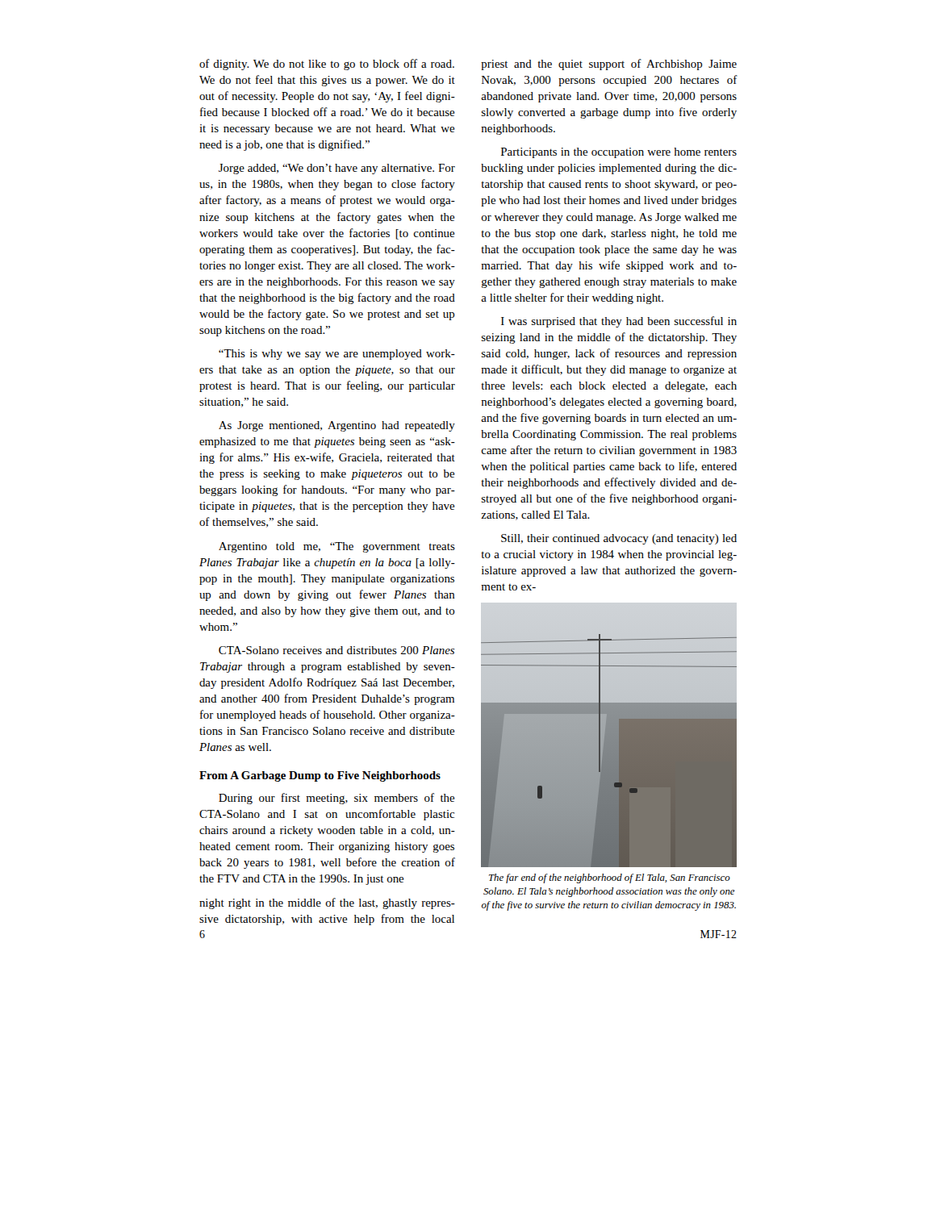of dignity. We do not like to go to block off a road. We do not feel that this gives us a power. We do it out of necessity. People do not say, ‘Ay, I feel dignified because I blocked off a road.’ We do it because it is necessary because we are not heard. What we need is a job, one that is dignified.”
Jorge added, “We don’t have any alternative. For us, in the 1980s, when they began to close factory after factory, as a means of protest we would organize soup kitchens at the factory gates when the workers would take over the factories [to continue operating them as cooperatives]. But today, the factories no longer exist. They are all closed. The workers are in the neighborhoods. For this reason we say that the neighborhood is the big factory and the road would be the factory gate. So we protest and set up soup kitchens on the road.”
“This is why we say we are unemployed workers that take as an option the piquete, so that our protest is heard. That is our feeling, our particular situation,” he said.
As Jorge mentioned, Argentino had repeatedly emphasized to me that piquetes being seen as “asking for alms.” His ex-wife, Graciela, reiterated that the press is seeking to make piqueteros out to be beggars looking for handouts. “For many who participate in piquetes, that is the perception they have of themselves,” she said.
Argentino told me, “The government treats Planes Trabajar like a chupetín en la boca [a lollypop in the mouth]. They manipulate organizations up and down by giving out fewer Planes than needed, and also by how they give them out, and to whom.”
CTA-Solano receives and distributes 200 Planes Trabajar through a program established by seven-day president Adolfo Rodríquez Saá last December, and another 400 from President Duhalde’s program for unemployed heads of household. Other organizations in San Francisco Solano receive and distribute Planes as well.
From A Garbage Dump to Five Neighborhoods
During our first meeting, six members of the CTA-Solano and I sat on uncomfortable plastic chairs around a rickety wooden table in a cold, unheated cement room. Their organizing history goes back 20 years to 1981, well before the creation of the FTV and CTA in the 1990s. In just one
night right in the middle of the last, ghastly repressive dictatorship, with active help from the local priest and the quiet support of Archbishop Jaime Novak, 3,000 persons occupied 200 hectares of abandoned private land. Over time, 20,000 persons slowly converted a garbage dump into five orderly neighborhoods.
Participants in the occupation were home renters buckling under policies implemented during the dictatorship that caused rents to shoot skyward, or people who had lost their homes and lived under bridges or wherever they could manage. As Jorge walked me to the bus stop one dark, starless night, he told me that the occupation took place the same day he was married. That day his wife skipped work and together they gathered enough stray materials to make a little shelter for their wedding night.
I was surprised that they had been successful in seizing land in the middle of the dictatorship. They said cold, hunger, lack of resources and repression made it difficult, but they did manage to organize at three levels: each block elected a delegate, each neighborhood’s delegates elected a governing board, and the five governing boards in turn elected an umbrella Coordinating Commission. The real problems came after the return to civilian government in 1983 when the political parties came back to life, entered their neighborhoods and effectively divided and destroyed all but one of the five neighborhood organizations, called El Tala.
Still, their continued advocacy (and tenacity) led to a crucial victory in 1984 when the provincial legislature approved a law that authorized the government to ex-
The far end of the neighborhood of El Tala, San Francisco Solano. El Tala’s neighborhood association was the only one of the five to survive the return to civilian democracy in 1983.
6 MJF-12